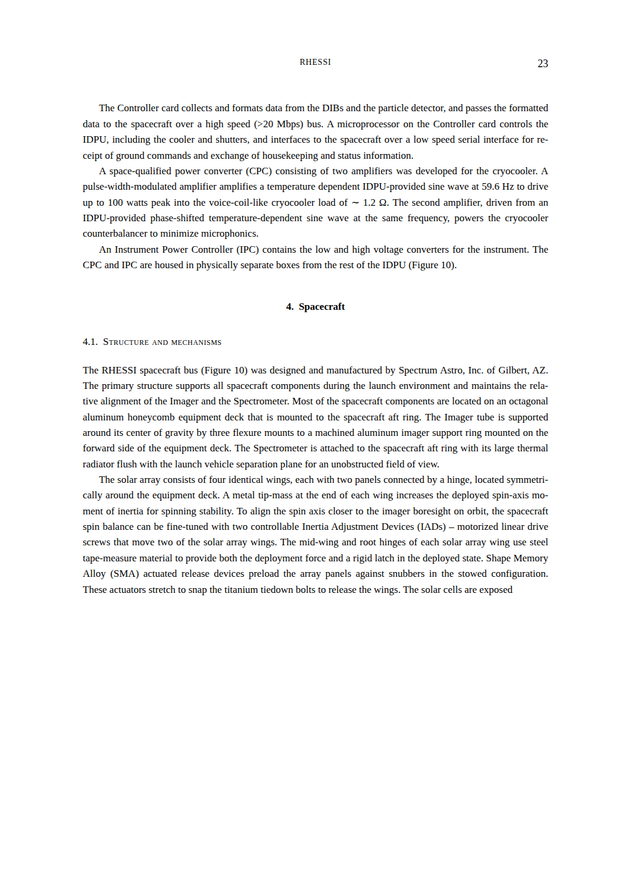RHESSI 23
The Controller card collects and formats data from the DIBs and the particle detector, and passes the formatted data to the spacecraft over a high speed (>20 Mbps) bus. A microprocessor on the Controller card controls the IDPU, including the cooler and shutters, and interfaces to the spacecraft over a low speed serial interface for receipt of ground commands and exchange of housekeeping and status information.
A space-qualified power converter (CPC) consisting of two amplifiers was developed for the cryocooler. A pulse-width-modulated amplifier amplifies a temperature dependent IDPU-provided sine wave at 59.6 Hz to drive up to 100 watts peak into the voice-coil-like cryocooler load of ∼ 1.2 Ω. The second amplifier, driven from an IDPU-provided phase-shifted temperature-dependent sine wave at the same frequency, powers the cryocooler counterbalancer to minimize microphonics.
An Instrument Power Controller (IPC) contains the low and high voltage converters for the instrument. The CPC and IPC are housed in physically separate boxes from the rest of the IDPU (Figure 10).
4. Spacecraft
4.1. Structure and mechanisms
The RHESSI spacecraft bus (Figure 10) was designed and manufactured by Spectrum Astro, Inc. of Gilbert, AZ. The primary structure supports all spacecraft components during the launch environment and maintains the relative alignment of the Imager and the Spectrometer. Most of the spacecraft components are located on an octagonal aluminum honeycomb equipment deck that is mounted to the spacecraft aft ring. The Imager tube is supported around its center of gravity by three flexure mounts to a machined aluminum imager support ring mounted on the forward side of the equipment deck. The Spectrometer is attached to the spacecraft aft ring with its large thermal radiator flush with the launch vehicle separation plane for an unobstructed field of view.
The solar array consists of four identical wings, each with two panels connected by a hinge, located symmetrically around the equipment deck. A metal tip-mass at the end of each wing increases the deployed spin-axis moment of inertia for spinning stability. To align the spin axis closer to the imager boresight on orbit, the spacecraft spin balance can be fine-tuned with two controllable Inertia Adjustment Devices (IADs) – motorized linear drive screws that move two of the solar array wings. The mid-wing and root hinges of each solar array wing use steel tape-measure material to provide both the deployment force and a rigid latch in the deployed state. Shape Memory Alloy (SMA) actuated release devices preload the array panels against snubbers in the stowed configuration. These actuators stretch to snap the titanium tiedown bolts to release the wings. The solar cells are exposed